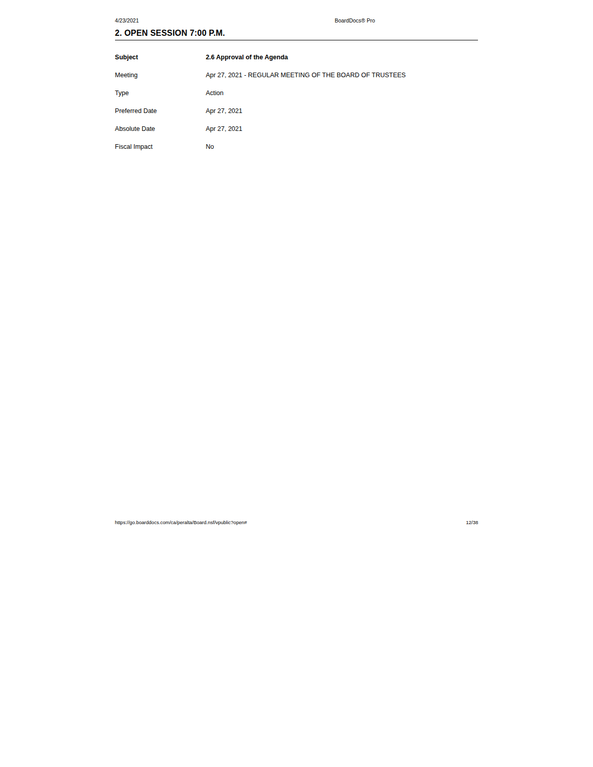4/23/2021 BoardDocs® Pro
2. OPEN SESSION 7:00 P.M.
| Subject | 2.6 Approval of the Agenda |
| Meeting | Apr 27, 2021 - REGULAR MEETING OF THE BOARD OF TRUSTEES |
| Type | Action |
| Preferred Date | Apr 27, 2021 |
| Absolute Date | Apr 27, 2021 |
| Fiscal Impact | No |
https://go.boarddocs.com/ca/peralta/Board.nsf/vpublic?open# 12/38